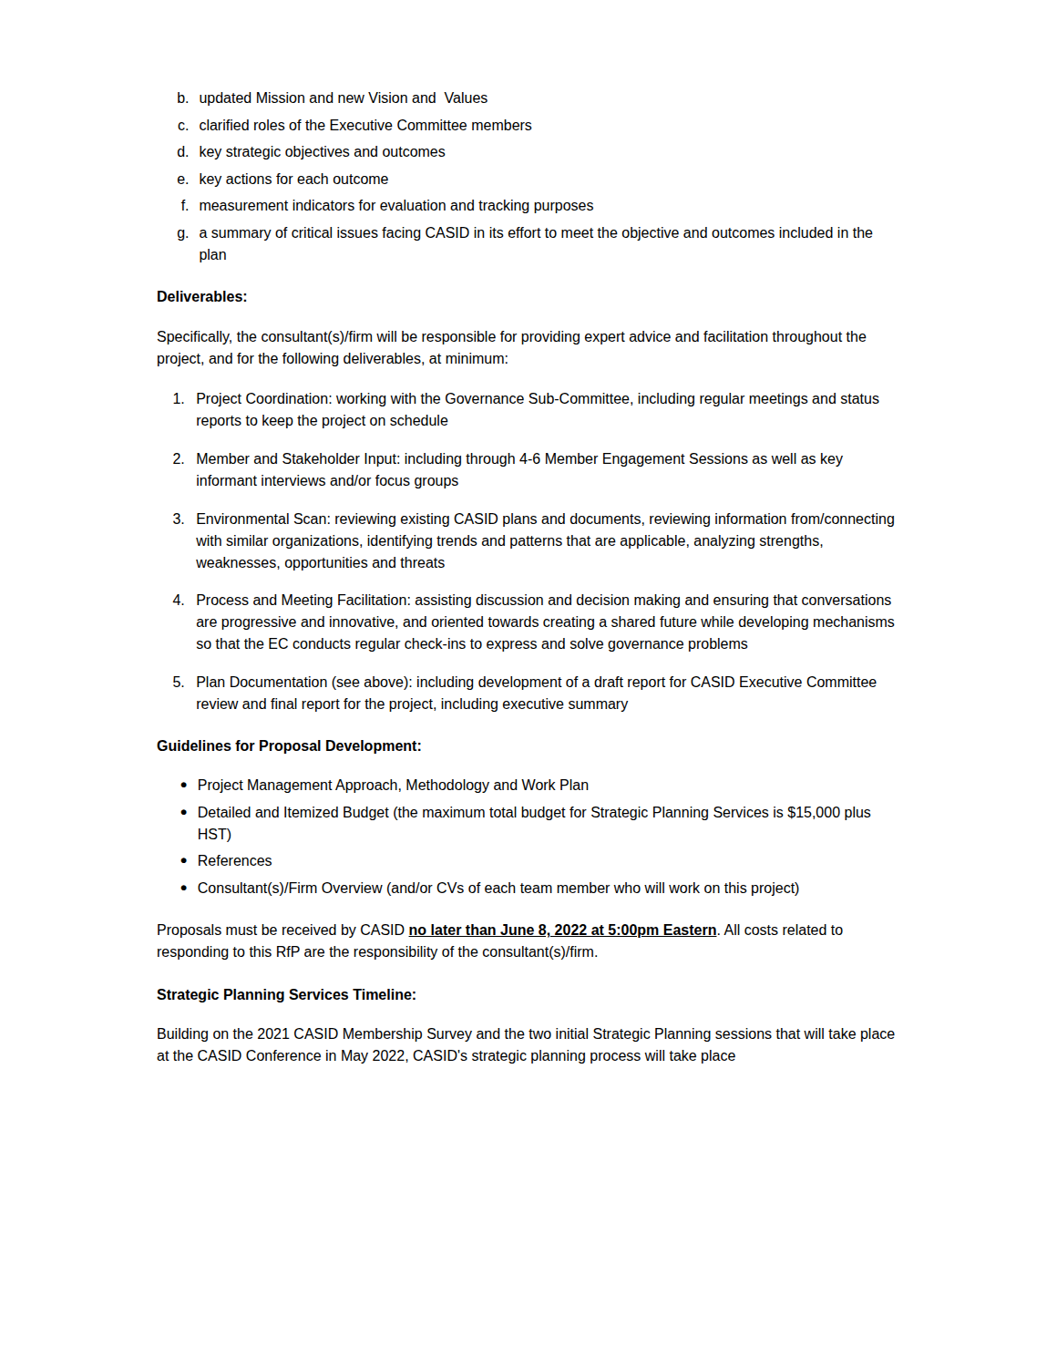updated Mission and new Vision and Values
clarified roles of the Executive Committee members
key strategic objectives and outcomes
key actions for each outcome
measurement indicators for evaluation and tracking purposes
a summary of critical issues facing CASID in its effort to meet the objective and outcomes included in the plan
Deliverables:
Specifically, the consultant(s)/firm will be responsible for providing expert advice and facilitation throughout the project, and for the following deliverables, at minimum:
Project Coordination: working with the Governance Sub-Committee, including regular meetings and status reports to keep the project on schedule
Member and Stakeholder Input: including through 4-6 Member Engagement Sessions as well as key informant interviews and/or focus groups
Environmental Scan: reviewing existing CASID plans and documents, reviewing information from/connecting with similar organizations, identifying trends and patterns that are applicable, analyzing strengths, weaknesses, opportunities and threats
Process and Meeting Facilitation: assisting discussion and decision making and ensuring that conversations are progressive and innovative, and oriented towards creating a shared future while developing mechanisms so that the EC conducts regular check-ins to express and solve governance problems
Plan Documentation (see above): including development of a draft report for CASID Executive Committee review and final report for the project, including executive summary
Guidelines for Proposal Development:
Project Management Approach, Methodology and Work Plan
Detailed and Itemized Budget (the maximum total budget for Strategic Planning Services is $15,000 plus HST)
References
Consultant(s)/Firm Overview (and/or CVs of each team member who will work on this project)
Proposals must be received by CASID no later than June 8, 2022 at 5:00pm Eastern. All costs related to responding to this RfP are the responsibility of the consultant(s)/firm.
Strategic Planning Services Timeline:
Building on the 2021 CASID Membership Survey and the two initial Strategic Planning sessions that will take place at the CASID Conference in May 2022, CASID's strategic planning process will take place